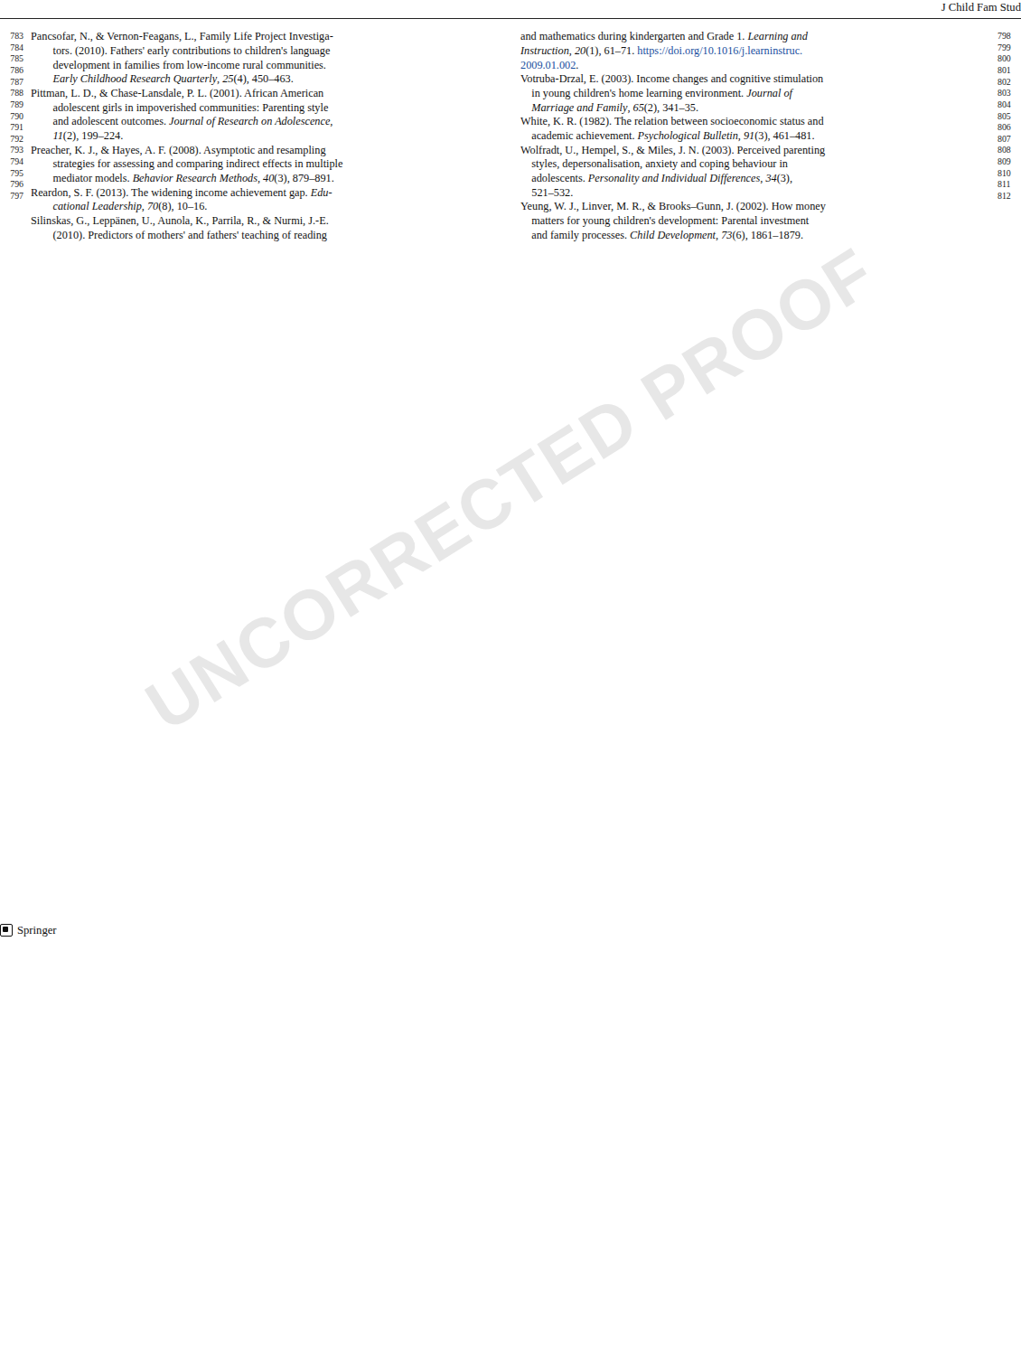J Child Fam Stud
UNCORRECTED PROOF
783
784
785
786
787
788
789
790
791
792
793
794
795
796
797
Pancsofar, N., & Vernon-Feagans, L., Family Life Project Investiga-
tors. (2010). Fathers' early contributions to children's language
development in families from low-income rural communities.
Early Childhood Research Quarterly, 25(4), 450–463.
Pittman, L. D., & Chase-Lansdale, P. L. (2001). African American
adolescent girls in impoverished communities: Parenting style
and adolescent outcomes. Journal of Research on Adolescence,
11(2), 199–224.
Preacher, K. J., & Hayes, A. F. (2008). Asymptotic and resampling
strategies for assessing and comparing indirect effects in multiple
mediator models. Behavior Research Methods, 40(3), 879–891.
Reardon, S. F. (2013). The widening income achievement gap. Edu-
cational Leadership, 70(8), 10–16.
Silinskas, G., Leppänen, U., Aunola, K., Parrila, R., & Nurmi, J.-E.
(2010). Predictors of mothers' and fathers' teaching of reading
and mathematics during kindergarten and Grade 1. Learning and
Instruction, 20(1), 61–71. https://doi.org/10.1016/j.learninstruc.
2009.01.002.
Votruba-Drzal, E. (2003). Income changes and cognitive stimulation
in young children's home learning environment. Journal of
Marriage and Family, 65(2), 341–35.
White, K. R. (1982). The relation between socioeconomic status and
academic achievement. Psychological Bulletin, 91(3), 461–481.
Wolfradt, U., Hempel, S., & Miles, J. N. (2003). Perceived parenting
styles, depersonalisation, anxiety and coping behaviour in
adolescents. Personality and Individual Differences, 34(3),
521–532.
Yeung, W. J., Linver, M. R., & Brooks–Gunn, J. (2002). How money
matters for young children's development: Parental investment
and family processes. Child Development, 73(6), 1861–1879.
798
799
800
801
802
803
804
805
806
807
808
809
810
811
812
Springer